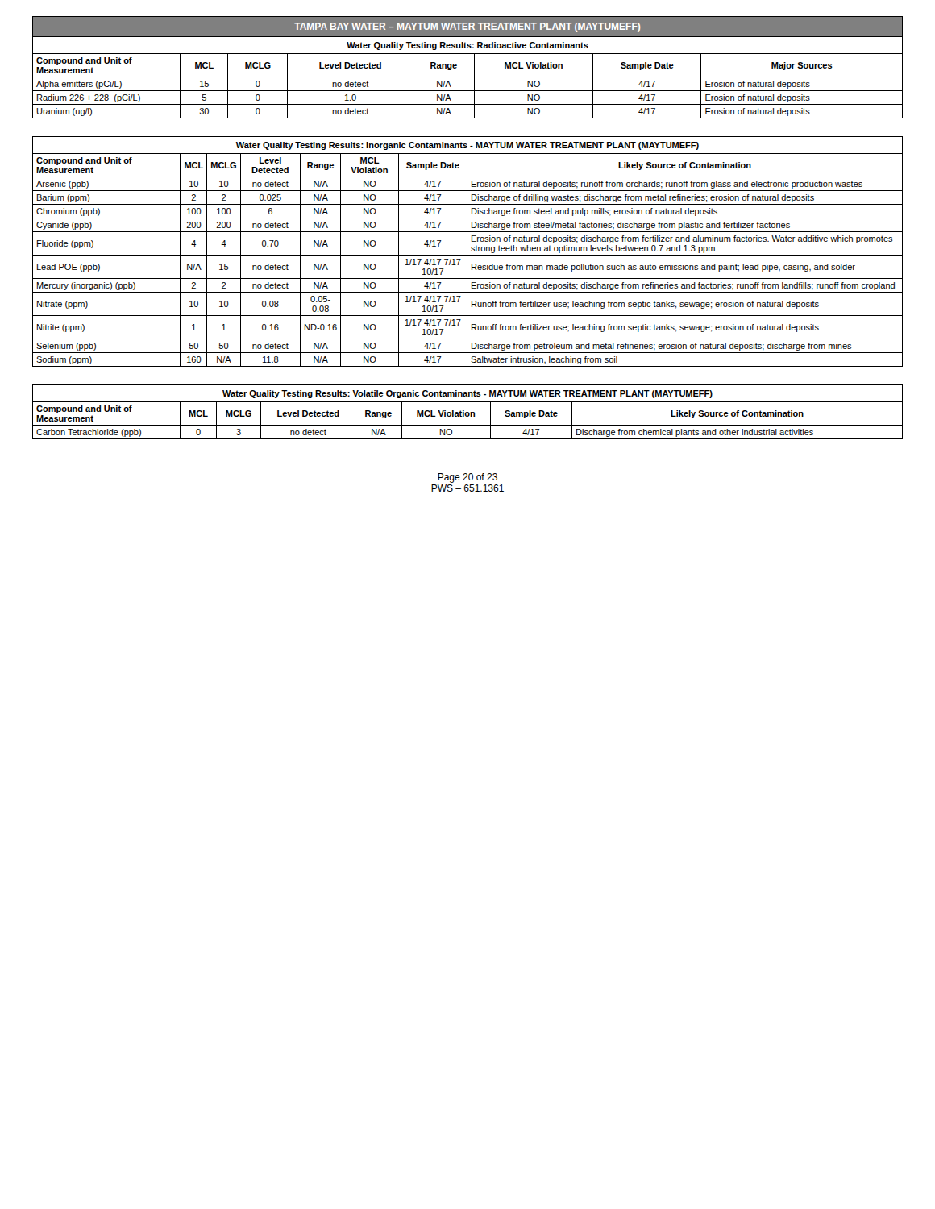| TAMPA BAY WATER – MAYTUM WATER TREATMENT PLANT (MAYTUMEFF) |
| Water Quality Testing Results: Radioactive Contaminants |
| Compound and Unit of Measurement | MCL | MCLG | Level Detected | Range | MCL Violation | Sample Date | Major Sources |
| Alpha emitters (pCi/L) | 15 | 0 | no detect | N/A | NO | 4/17 | Erosion of natural deposits |
| Radium 226 + 228 (pCi/L) | 5 | 0 | 1.0 | N/A | NO | 4/17 | Erosion of natural deposits |
| Uranium (ug/l) | 30 | 0 | no detect | N/A | NO | 4/17 | Erosion of natural deposits |
| Water Quality Testing Results: Inorganic Contaminants - MAYTUM WATER TREATMENT PLANT (MAYTUMEFF) |
| Compound and Unit of Measurement | MCL | MCLG | Level Detected | Range | MCL Violation | Sample Date | Likely Source of Contamination |
| Arsenic (ppb) | 10 | 10 | no detect | N/A | NO | 4/17 | Erosion of natural deposits; runoff from orchards; runoff from glass and electronic production wastes |
| Barium (ppm) | 2 | 2 | 0.025 | N/A | NO | 4/17 | Discharge of drilling wastes; discharge from metal refineries; erosion of natural deposits |
| Chromium (ppb) | 100 | 100 | 6 | N/A | NO | 4/17 | Discharge from steel and pulp mills; erosion of natural deposits |
| Cyanide (ppb) | 200 | 200 | no detect | N/A | NO | 4/17 | Discharge from steel/metal factories; discharge from plastic and fertilizer factories |
| Fluoride (ppm) | 4 | 4 | 0.70 | N/A | NO | 4/17 | Erosion of natural deposits; discharge from fertilizer and aluminum factories. Water additive which promotes strong teeth when at optimum levels between 0.7 and 1.3 ppm |
| Lead POE (ppb) | N/A | 15 | no detect | N/A | NO | 1/17 4/17 7/17 10/17 | Residue from man-made pollution such as auto emissions and paint; lead pipe, casing, and solder |
| Mercury (inorganic) (ppb) | 2 | 2 | no detect | N/A | NO | 4/17 | Erosion of natural deposits; discharge from refineries and factories; runoff from landfills; runoff from cropland |
| Nitrate (ppm) | 10 | 10 | 0.08 | 0.05-0.08 | NO | 1/17 4/17 7/17 10/17 | Runoff from fertilizer use; leaching from septic tanks, sewage; erosion of natural deposits |
| Nitrite (ppm) | 1 | 1 | 0.16 | ND-0.16 | NO | 1/17 4/17 7/17 10/17 | Runoff from fertilizer use; leaching from septic tanks, sewage; erosion of natural deposits |
| Selenium (ppb) | 50 | 50 | no detect | N/A | NO | 4/17 | Discharge from petroleum and metal refineries; erosion of natural deposits; discharge from mines |
| Sodium (ppm) | 160 | N/A | 11.8 | N/A | NO | 4/17 | Saltwater intrusion, leaching from soil |
| Water Quality Testing Results: Volatile Organic Contaminants - MAYTUM WATER TREATMENT PLANT (MAYTUMEFF) |
| Compound and Unit of Measurement | MCL | MCLG | Level Detected | Range | MCL Violation | Sample Date | Likely Source of Contamination |
| Carbon Tetrachloride (ppb) | 0 | 3 | no detect | N/A | NO | 4/17 | Discharge from chemical plants and other industrial activities |
Page 20 of 23
PWS – 651.1361